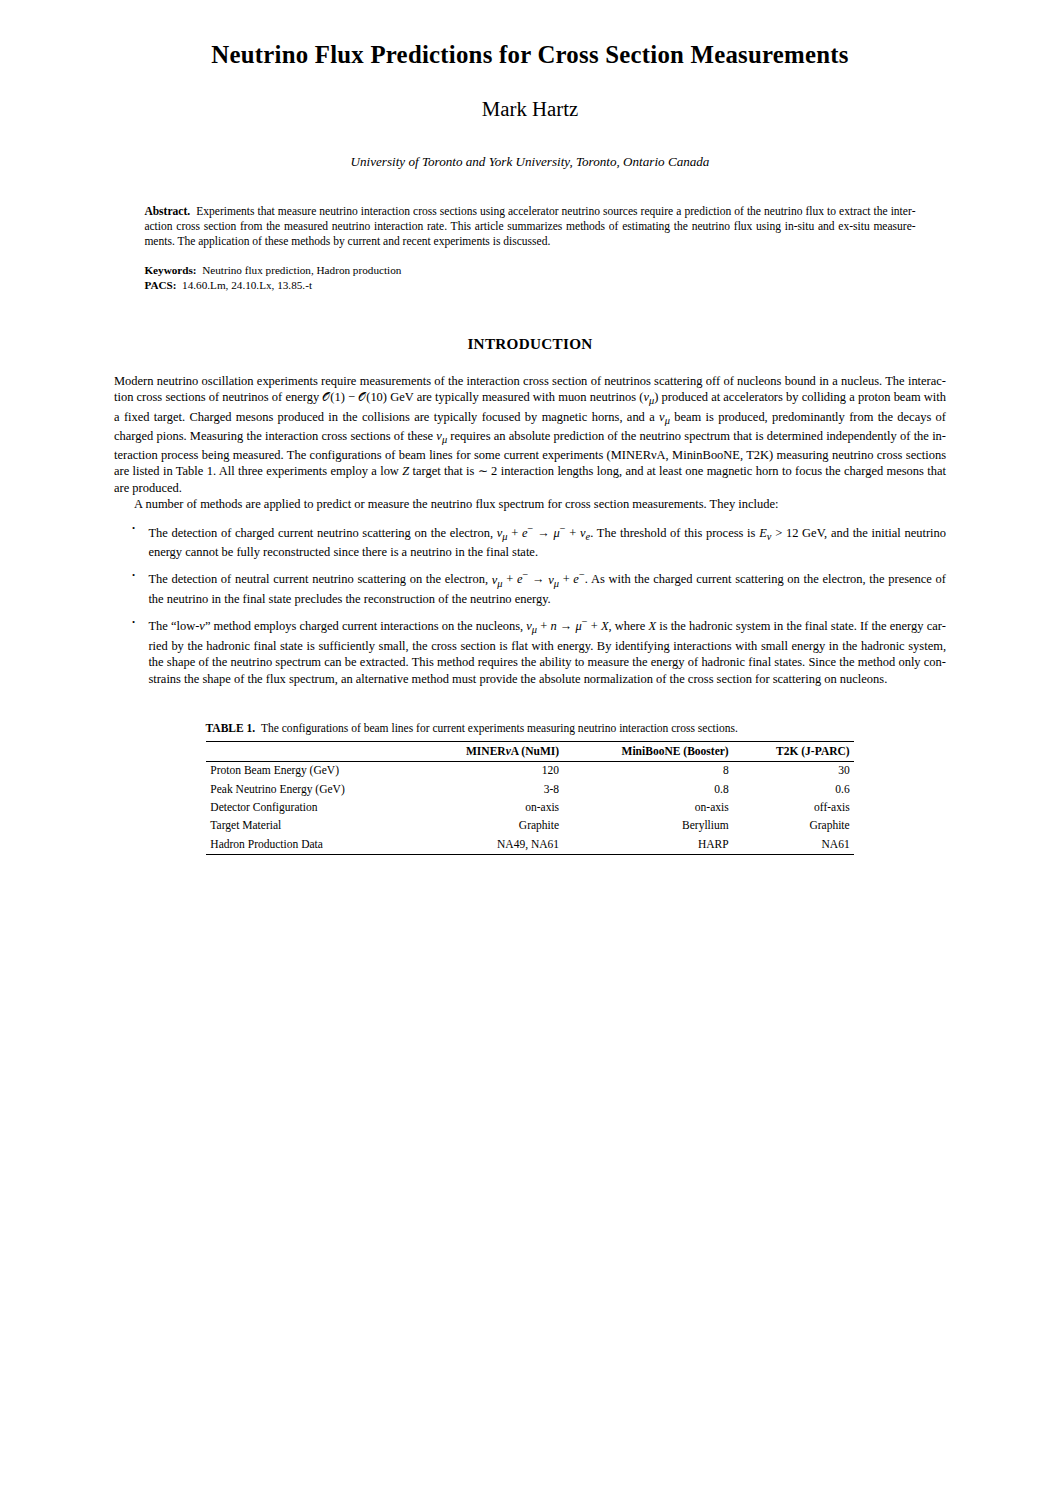Neutrino Flux Predictions for Cross Section Measurements
Mark Hartz
University of Toronto and York University, Toronto, Ontario Canada
Abstract. Experiments that measure neutrino interaction cross sections using accelerator neutrino sources require a prediction of the neutrino flux to extract the interaction cross section from the measured neutrino interaction rate. This article summarizes methods of estimating the neutrino flux using in-situ and ex-situ measurements. The application of these methods by current and recent experiments is discussed.
Keywords: Neutrino flux prediction, Hadron production
PACS: 14.60.Lm, 24.10.Lx, 13.85.-t
INTRODUCTION
Modern neutrino oscillation experiments require measurements of the interaction cross section of neutrinos scattering off of nucleons bound in a nucleus. The interaction cross sections of neutrinos of energy 𝒪(1) − 𝒪(10) GeV are typically measured with muon neutrinos (νμ) produced at accelerators by colliding a proton beam with a fixed target. Charged mesons produced in the collisions are typically focused by magnetic horns, and a νμ beam is produced, predominantly from the decays of charged pions. Measuring the interaction cross sections of these νμ requires an absolute prediction of the neutrino spectrum that is determined independently of the interaction process being measured. The configurations of beam lines for some current experiments (MINERνA, MininBooNE, T2K) measuring neutrino cross sections are listed in Table 1. All three experiments employ a low Z target that is ∼ 2 interaction lengths long, and at least one magnetic horn to focus the charged mesons that are produced.
A number of methods are applied to predict or measure the neutrino flux spectrum for cross section measurements. They include:
The detection of charged current neutrino scattering on the electron, νμ + e− → μ− + νe. The threshold of this process is Eν > 12 GeV, and the initial neutrino energy cannot be fully reconstructed since there is a neutrino in the final state.
The detection of neutral current neutrino scattering on the electron, νμ + e− → νμ + e−. As with the charged current scattering on the electron, the presence of the neutrino in the final state precludes the reconstruction of the neutrino energy.
The “low-ν” method employs charged current interactions on the nucleons, νμ + n → μ− + X, where X is the hadronic system in the final state. If the energy carried by the hadronic final state is sufficiently small, the cross section is flat with energy. By identifying interactions with small energy in the hadronic system, the shape of the neutrino spectrum can be extracted. This method requires the ability to measure the energy of hadronic final states. Since the method only constrains the shape of the flux spectrum, an alternative method must provide the absolute normalization of the cross section for scattering on nucleons.
TABLE 1. The configurations of beam lines for current experiments measuring neutrino interaction cross sections.
| | MINER ν A (NuMI) | MiniBooNE (Booster) | T2K (J-PARC) |
| --- | --- | --- | --- |
| Proton Beam Energy (GeV) | 120 | 8 | 30 |
| Peak Neutrino Energy (GeV) | 3-8 | 0.8 | 0.6 |
| Detector Configuration | on-axis | on-axis | off-axis |
| Target Material | Graphite | Beryllium | Graphite |
| Hadron Production Data | NA49, NA61 | HARP | NA61 |